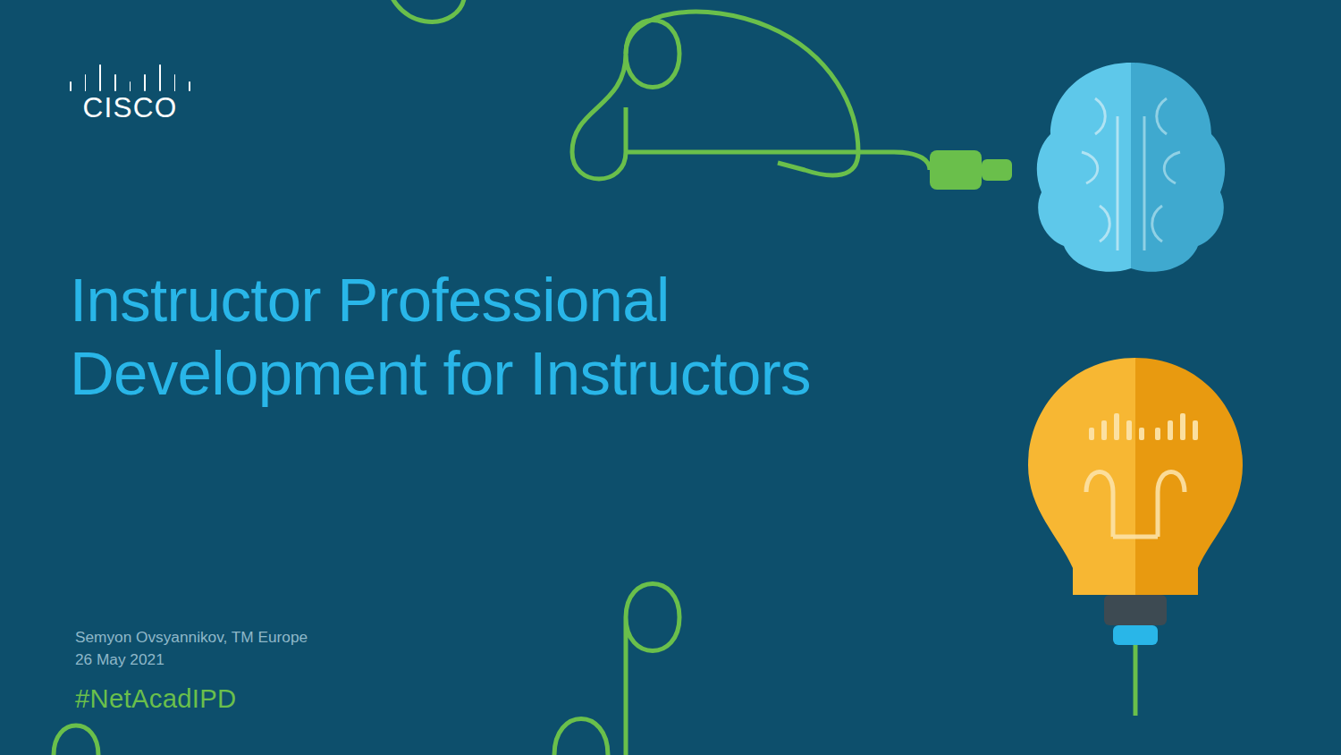CISCO
Instructor Professional Development for Instructors
Semyon Ovsyannikov, TM Europe
26 May 2021
#NetAcadIPD